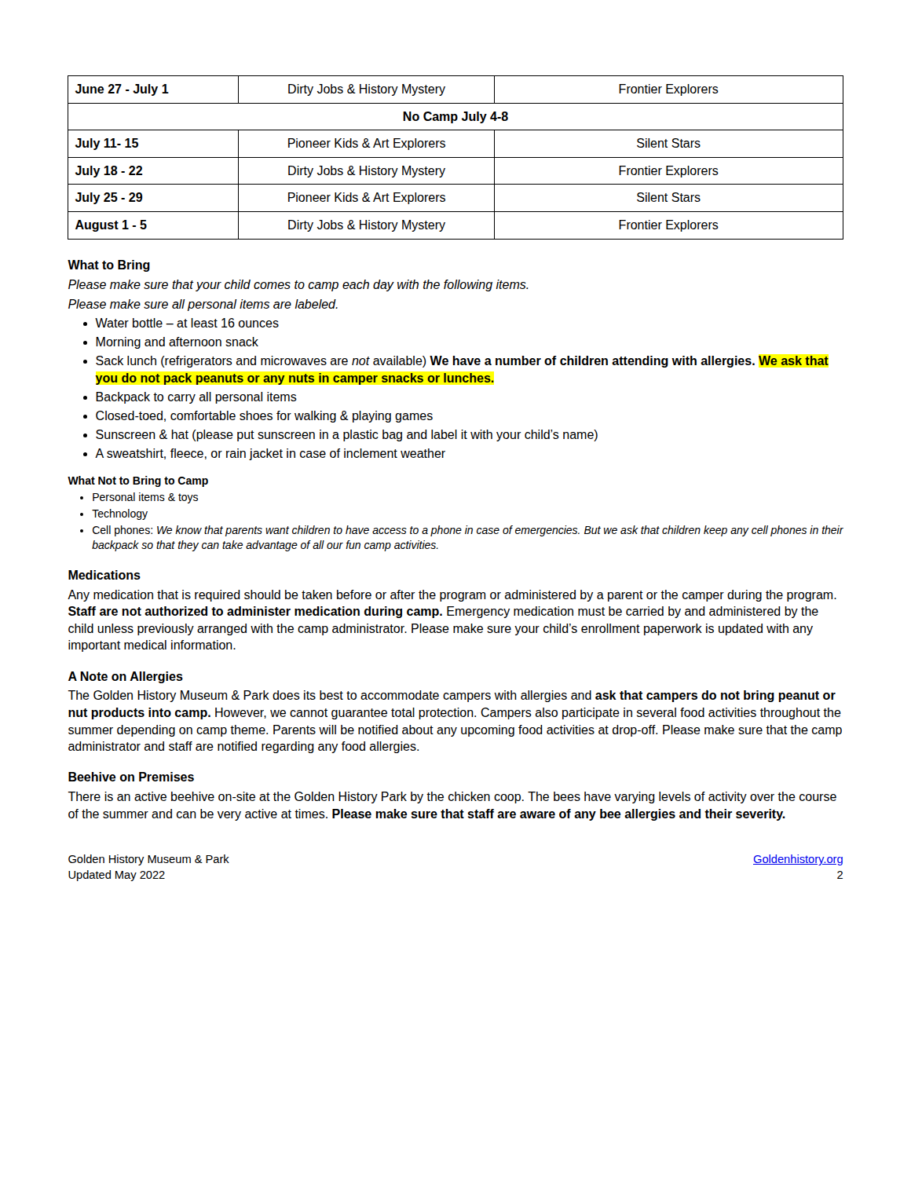| June 27 - July 1 | Dirty Jobs & History Mystery | Frontier Explorers |
| No Camp July 4-8 |
| July 11- 15 | Pioneer Kids & Art Explorers | Silent Stars |
| July 18 - 22 | Dirty Jobs & History Mystery | Frontier Explorers |
| July 25 - 29 | Pioneer Kids & Art Explorers | Silent Stars |
| August 1 - 5 | Dirty Jobs & History Mystery | Frontier Explorers |
What to Bring
Please make sure that your child comes to camp each day with the following items.
Please make sure all personal items are labeled.
Water bottle – at least 16 ounces
Morning and afternoon snack
Sack lunch (refrigerators and microwaves are not available) We have a number of children attending with allergies. We ask that you do not pack peanuts or any nuts in camper snacks or lunches.
Backpack to carry all personal items
Closed-toed, comfortable shoes for walking & playing games
Sunscreen & hat (please put sunscreen in a plastic bag and label it with your child’s name)
A sweatshirt, fleece, or rain jacket in case of inclement weather
What Not to Bring to Camp
Personal items & toys
Technology
Cell phones: We know that parents want children to have access to a phone in case of emergencies. But we ask that children keep any cell phones in their backpack so that they can take advantage of all our fun camp activities.
Medications
Any medication that is required should be taken before or after the program or administered by a parent or the camper during the program. Staff are not authorized to administer medication during camp. Emergency medication must be carried by and administered by the child unless previously arranged with the camp administrator. Please make sure your child’s enrollment paperwork is updated with any important medical information.
A Note on Allergies
The Golden History Museum & Park does its best to accommodate campers with allergies and ask that campers do not bring peanut or nut products into camp. However, we cannot guarantee total protection. Campers also participate in several food activities throughout the summer depending on camp theme. Parents will be notified about any upcoming food activities at drop-off. Please make sure that the camp administrator and staff are notified regarding any food allergies.
Beehive on Premises
There is an active beehive on-site at the Golden History Park by the chicken coop. The bees have varying levels of activity over the course of the summer and can be very active at times. Please make sure that staff are aware of any bee allergies and their severity.
Golden History Museum & Park
Updated May 2022
Goldenhistory.org
2